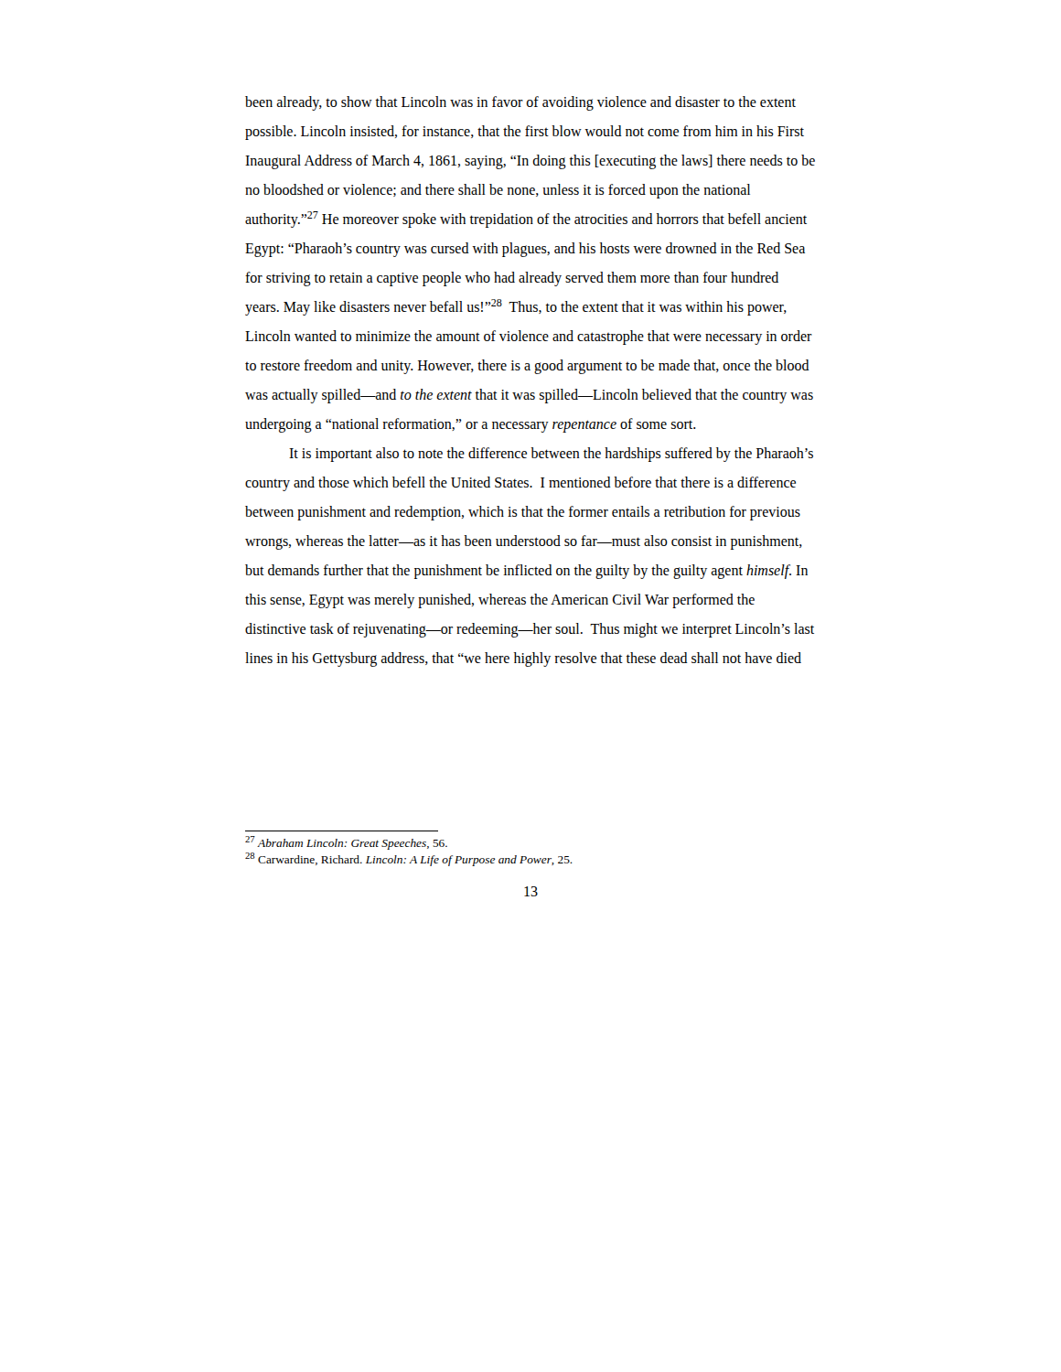been already, to show that Lincoln was in favor of avoiding violence and disaster to the extent possible. Lincoln insisted, for instance, that the first blow would not come from him in his First Inaugural Address of March 4, 1861, saying, “In doing this [executing the laws] there needs to be no bloodshed or violence; and there shall be none, unless it is forced upon the national authority.”27 He moreover spoke with trepidation of the atrocities and horrors that befell ancient Egypt: “Pharaoh’s country was cursed with plagues, and his hosts were drowned in the Red Sea for striving to retain a captive people who had already served them more than four hundred years. May like disasters never befall us!”28 Thus, to the extent that it was within his power, Lincoln wanted to minimize the amount of violence and catastrophe that were necessary in order to restore freedom and unity. However, there is a good argument to be made that, once the blood was actually spilled—and to the extent that it was spilled—Lincoln believed that the country was undergoing a “national reformation,” or a necessary repentance of some sort.
It is important also to note the difference between the hardships suffered by the Pharaoh’s country and those which befell the United States. I mentioned before that there is a difference between punishment and redemption, which is that the former entails a retribution for previous wrongs, whereas the latter—as it has been understood so far—must also consist in punishment, but demands further that the punishment be inflicted on the guilty by the guilty agent himself. In this sense, Egypt was merely punished, whereas the American Civil War performed the distinctive task of rejuvenating—or redeeming—her soul. Thus might we interpret Lincoln’s last lines in his Gettysburg address, that “we here highly resolve that these dead shall not have died
27 Abraham Lincoln: Great Speeches, 56.
28 Carwardine, Richard. Lincoln: A Life of Purpose and Power, 25.
13